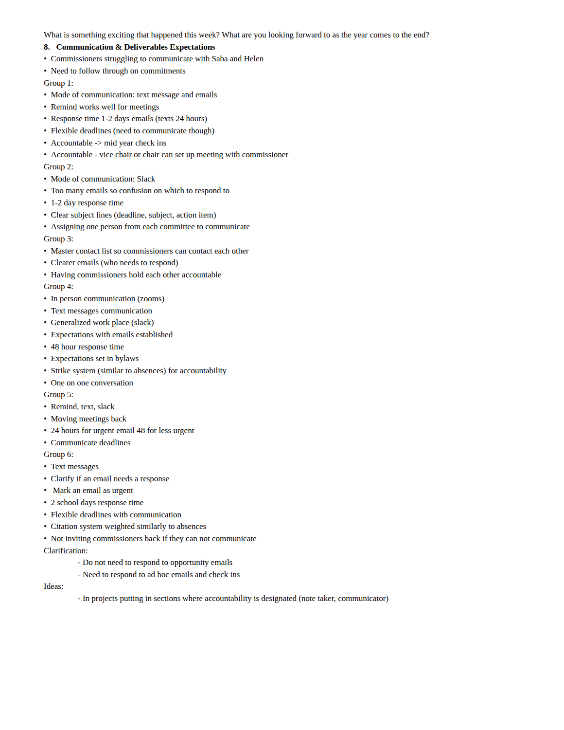What is something exciting that happened this week? What are you looking forward to as the year comes to the end?
8. Communication & Deliverables Expectations
Commissioners struggling to communicate with Saba and Helen
Need to follow through on commitments
Group 1:
Mode of communication: text message and emails
Remind works well for meetings
Response time 1-2 days emails (texts 24 hours)
Flexible deadlines (need to communicate though)
Accountable -> mid year check ins
Accountable - vice chair or chair can set up meeting with commissioner
Group 2:
Mode of communication: Slack
Too many emails so confusion on which to respond to
1-2 day response time
Clear subject lines (deadline, subject, action item)
Assigning one person from each committee to communicate
Group 3:
Master contact list so commissioners can contact each other
Clearer emails (who needs to respond)
Having commissioners hold each other accountable
Group 4:
In person communication (zooms)
Text messages communication
Generalized work place (slack)
Expectations with emails established
48 hour response time
Expectations set in bylaws
Strike system (similar to absences) for accountability
One on one conversation
Group 5:
Remind, text, slack
Moving meetings back
24 hours for urgent email 48 for less urgent
Communicate deadlines
Group 6:
Text messages
Clarify if an email needs a response
Mark an email as urgent
2 school days response time
Flexible deadlines with communication
Citation system weighted similarly to absences
Not inviting commissioners back if they can not communicate
Clarification:
Do not need to respond to opportunity emails
Need to respond to ad hoc emails and check ins
Ideas:
In projects putting in sections where accountability is designated (note taker, communicator)